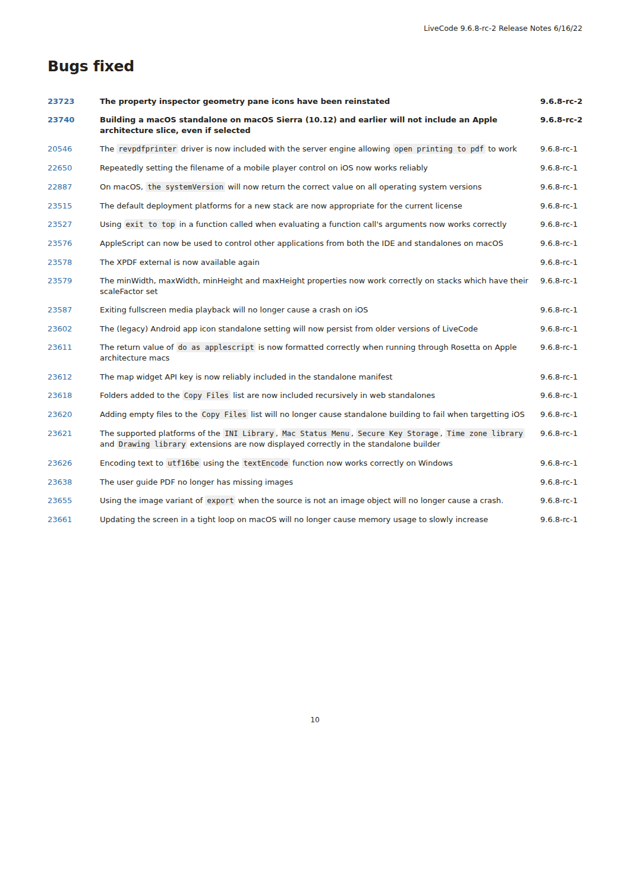LiveCode 9.6.8-rc-2 Release Notes 6/16/22
Bugs fixed
| 23723 | The property inspector geometry pane icons have been reinstated | 9.6.8-rc-2 |
| 23740 | Building a macOS standalone on macOS Sierra (10.12) and earlier will not include an Apple architecture slice, even if selected | 9.6.8-rc-2 |
| 20546 | The revpdfprinter driver is now included with the server engine allowing open printing to pdf to work | 9.6.8-rc-1 |
| 22650 | Repeatedly setting the filename of a mobile player control on iOS now works reliably | 9.6.8-rc-1 |
| 22887 | On macOS, the systemVersion will now return the correct value on all operating system versions | 9.6.8-rc-1 |
| 23515 | The default deployment platforms for a new stack are now appropriate for the current license | 9.6.8-rc-1 |
| 23527 | Using exit to top in a function called when evaluating a function call's arguments now works correctly | 9.6.8-rc-1 |
| 23576 | AppleScript can now be used to control other applications from both the IDE and standalones on macOS | 9.6.8-rc-1 |
| 23578 | The XPDF external is now available again | 9.6.8-rc-1 |
| 23579 | The minWidth, maxWidth, minHeight and maxHeight properties now work correctly on stacks which have their scaleFactor set | 9.6.8-rc-1 |
| 23587 | Exiting fullscreen media playback will no longer cause a crash on iOS | 9.6.8-rc-1 |
| 23602 | The (legacy) Android app icon standalone setting will now persist from older versions of LiveCode | 9.6.8-rc-1 |
| 23611 | The return value of do as applescript is now formatted correctly when running through Rosetta on Apple architecture macs | 9.6.8-rc-1 |
| 23612 | The map widget API key is now reliably included in the standalone manifest | 9.6.8-rc-1 |
| 23618 | Folders added to the Copy Files list are now included recursively in web standalones | 9.6.8-rc-1 |
| 23620 | Adding empty files to the Copy Files list will no longer cause standalone building to fail when targetting iOS | 9.6.8-rc-1 |
| 23621 | The supported platforms of the INI Library , Mac Status Menu , Secure Key Storage , Time zone library and Drawing library extensions are now displayed correctly in the standalone builder | 9.6.8-rc-1 |
| 23626 | Encoding text to utf16be using the textEncode function now works correctly on Windows | 9.6.8-rc-1 |
| 23638 | The user guide PDF no longer has missing images | 9.6.8-rc-1 |
| 23655 | Using the image variant of export when the source is not an image object will no longer cause a crash. | 9.6.8-rc-1 |
| 23661 | Updating the screen in a tight loop on macOS will no longer cause memory usage to slowly increase | 9.6.8-rc-1 |
10